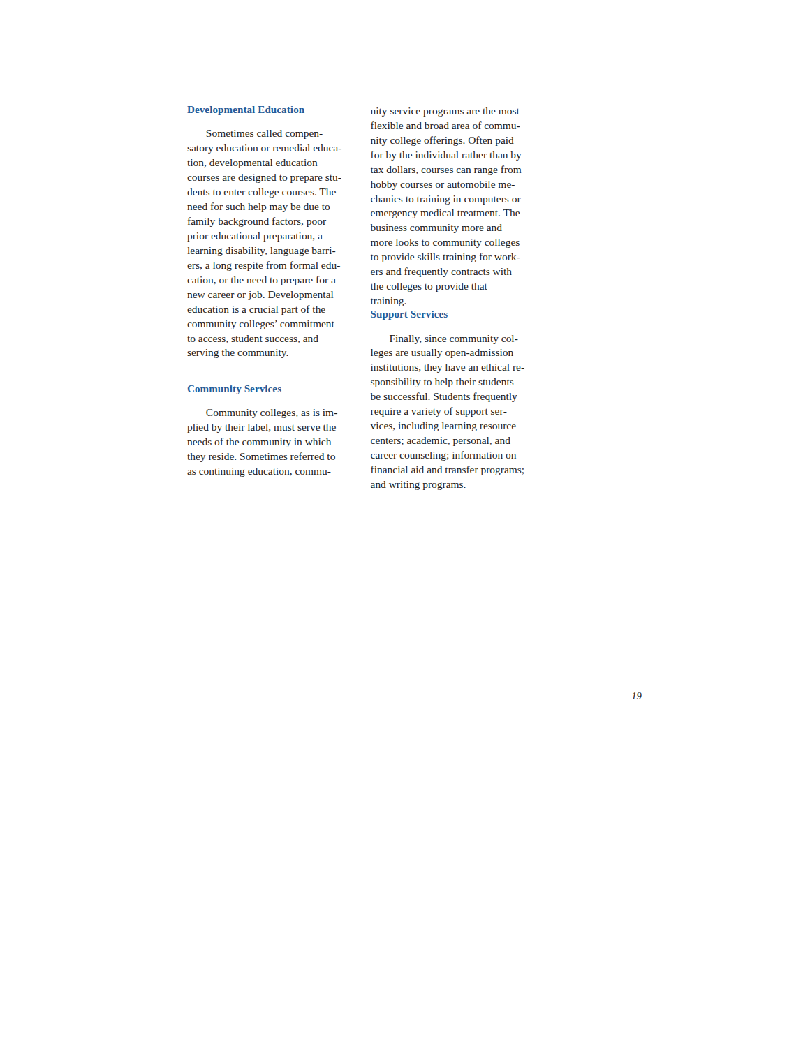Developmental Education
Sometimes called compensatory education or remedial education, developmental education courses are designed to prepare students to enter college courses. The need for such help may be due to family background factors, poor prior educational preparation, a learning disability, language barriers, a long respite from formal education, or the need to prepare for a new career or job. Developmental education is a crucial part of the community colleges’ commitment to access, student success, and serving the community.
Community Services
Community colleges, as is implied by their label, must serve the needs of the community in which they reside. Sometimes referred to as continuing education, community service programs are the most flexible and broad area of community college offerings. Often paid for by the individual rather than by tax dollars, courses can range from hobby courses or automobile mechanics to training in computers or emergency medical treatment. The business community more and more looks to community colleges to provide skills training for workers and frequently contracts with the colleges to provide that training.
Support Services
Finally, since community colleges are usually open-admission institutions, they have an ethical responsibility to help their students be successful. Students frequently require a variety of support services, including learning resource centers; academic, personal, and career counseling; information on financial aid and transfer programs; and writing programs.
19